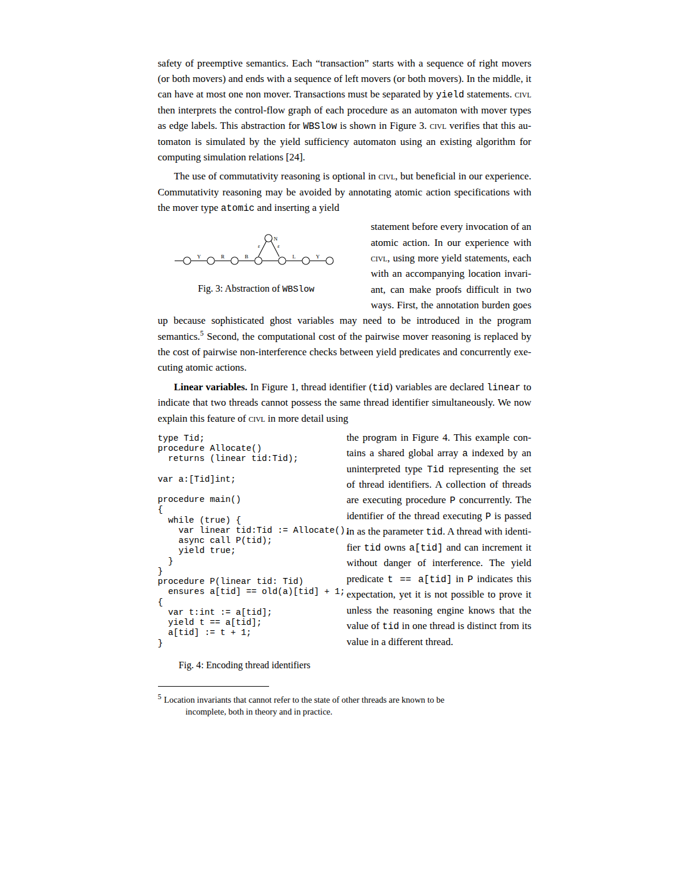safety of preemptive semantics. Each “transaction” starts with a sequence of right movers (or both movers) and ends with a sequence of left movers (or both movers). In the middle, it can have at most one non mover. Transactions must be separated by yield statements. civl then interprets the control-flow graph of each procedure as an automaton with mover types as edge labels. This abstraction for WBSlow is shown in Figure 3. civl verifies that this automaton is simulated by the yield sufficiency automaton using an existing algorithm for computing simulation relations [24].
The use of commutativity reasoning is optional in civl, but beneficial in our experience. Commutativity reasoning may be avoided by annotating atomic action specifications with the mover type atomic and inserting a yield
Y R B L Y ε ε N
Fig. 3: Abstraction of WBSlow
statement before every invocation of an atomic action. In our experience with civl, using more yield statements, each with an accompanying location invariant, can make proofs difficult in two ways. First, the annotation burden goes up because sophisticated ghost variables may need to be introduced in the program semantics.5 Second, the computational cost of the pairwise mover reasoning is replaced by the cost of pairwise non-interference checks between yield predicates and concurrently executing atomic actions.
Linear variables. In Figure 1, thread identifier (tid) variables are declared linear to indicate that two threads cannot possess the same thread identifier simultaneously. We now explain this feature of civl in more detail using
type Tid;
procedure Allocate()
  returns (linear tid:Tid);

var a:[Tid]int;

procedure main()
{
  while (true) {
    var linear tid:Tid := Allocate();
    async call P(tid);
    yield true;
  }
}
procedure P(linear tid: Tid)
  ensures a[tid] == old(a)[tid] + 1;
{
  var t:int := a[tid];
  yield t == a[tid];
  a[tid] := t + 1;
}
Fig. 4: Encoding thread identifiers
the program in Figure 4. This example contains a shared global array a indexed by an uninterpreted type Tid representing the set of thread identifiers. A collection of threads are executing procedure P concurrently. The identifier of the thread executing P is passed in as the parameter tid. A thread with identifier tid owns a[tid] and can increment it without danger of interference. The yield predicate t == a[tid] in P indicates this expectation, yet it is not possible to prove it unless the reasoning engine knows that the value of tid in one thread is distinct from its value in a different thread.
5 Location invariants that cannot refer to the state of other threads are known to beincomplete, both in theory and in practice.